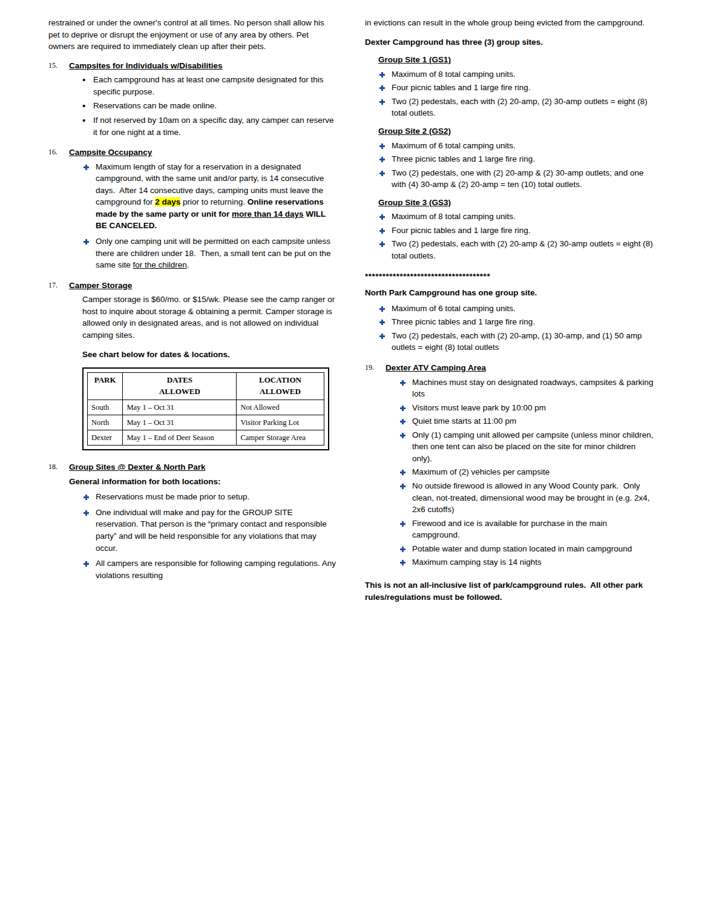restrained or under the owner's control at all times. No person shall allow his pet to deprive or disrupt the enjoyment or use of any area by others. Pet owners are required to immediately clean up after their pets.
Campsites for Individuals w/Disabilities
Each campground has at least one campsite designated for this specific purpose.
Reservations can be made online.
If not reserved by 10am on a specific day, any camper can reserve it for one night at a time.
Campsite Occupancy
Maximum length of stay for a reservation in a designated campground, with the same unit and/or party, is 14 consecutive days. After 14 consecutive days, camping units must leave the campground for 2 days prior to returning. Online reservations made by the same party or unit for more than 14 days WILL BE CANCELED.
Only one camping unit will be permitted on each campsite unless there are children under 18. Then, a small tent can be put on the same site for the children.
Camper Storage
Camper storage is $60/mo. or $15/wk. Please see the camp ranger or host to inquire about storage & obtaining a permit. Camper storage is allowed only in designated areas, and is not allowed on individual camping sites.
See chart below for dates & locations.
| PARK | DATES ALLOWED | LOCATION ALLOWED |
| --- | --- | --- |
| South | May 1 – Oct 31 | Not Allowed |
| North | May 1 – Oct 31 | Visitor Parking Lot |
| Dexter | May 1 – End of Deer Season | Camper Storage Area |
Group Sites @ Dexter & North Park
General information for both locations:
Reservations must be made prior to setup.
One individual will make and pay for the GROUP SITE reservation. That person is the “primary contact and responsible party” and will be held responsible for any violations that may occur.
All campers are responsible for following camping regulations. Any violations resulting
in evictions can result in the whole group being evicted from the campground.
Dexter Campground has three (3) group sites.
Group Site 1 (GS1)
Maximum of 8 total camping units.
Four picnic tables and 1 large fire ring.
Two (2) pedestals, each with (2) 20-amp, (2) 30-amp outlets = eight (8) total outlets.
Group Site 2 (GS2)
Maximum of 6 total camping units.
Three picnic tables and 1 large fire ring.
Two (2) pedestals, one with (2) 20-amp & (2) 30-amp outlets; and one with (4) 30-amp & (2) 20-amp = ten (10) total outlets.
Group Site 3 (GS3)
Maximum of 8 total camping units.
Four picnic tables and 1 large fire ring.
Two (2) pedestals, each with (2) 20-amp & (2) 30-amp outlets = eight (8) total outlets.
************************************
North Park Campground has one group site.
Maximum of 6 total camping units.
Three picnic tables and 1 large fire ring.
Two (2) pedestals, each with (2) 20-amp, (1) 30-amp, and (1) 50 amp outlets = eight (8) total outlets
Dexter ATV Camping Area
Machines must stay on designated roadways, campsites & parking lots
Visitors must leave park by 10:00 pm
Quiet time starts at 11:00 pm
Only (1) camping unit allowed per campsite (unless minor children, then one tent can also be placed on the site for minor children only).
Maximum of (2) vehicles per campsite
No outside firewood is allowed in any Wood County park. Only clean, not-treated, dimensional wood may be brought in (e.g. 2x4, 2x6 cutoffs)
Firewood and ice is available for purchase in the main campground.
Potable water and dump station located in main campground
Maximum camping stay is 14 nights
This is not an all-inclusive list of park/campground rules. All other park rules/regulations must be followed.